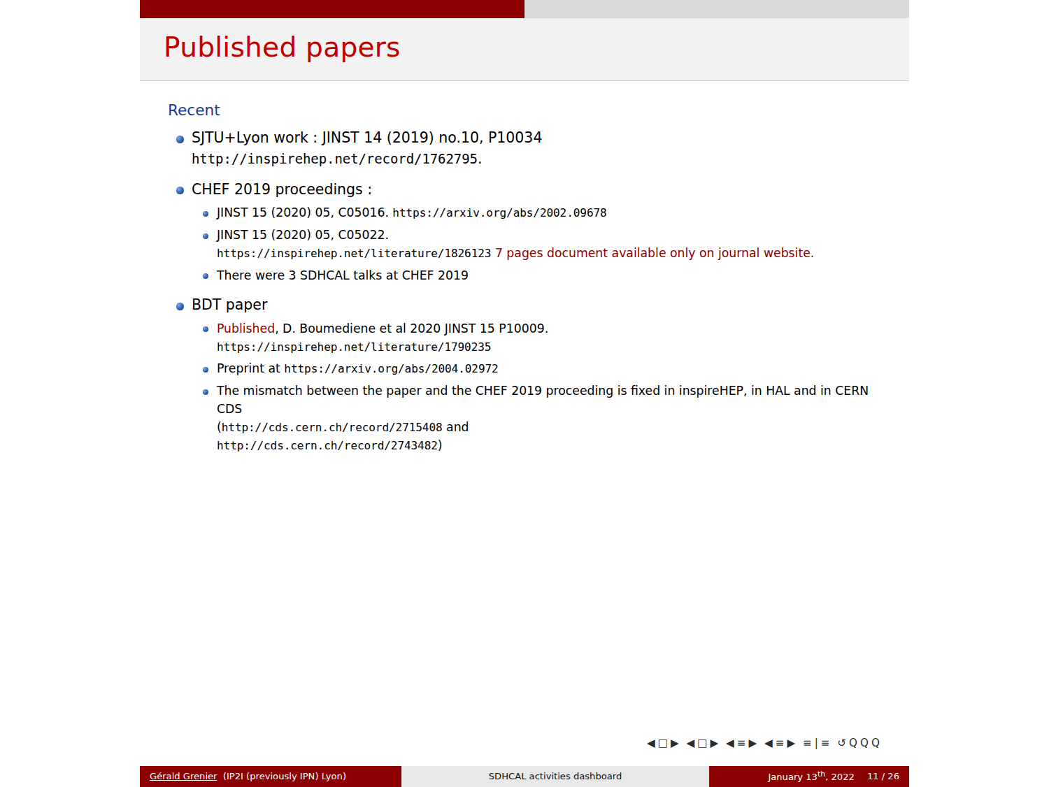Published papers
Recent
SJTU+Lyon work : JINST 14 (2019) no.10, P10034
http://inspirehep.net/record/1762795.
CHEF 2019 proceedings :
JINST 15 (2020) 05, C05016. https://arxiv.org/abs/2002.09678
JINST 15 (2020) 05, C05022.
https://inspirehep.net/literature/1826123 7 pages document available only on journal website.
There were 3 SDHCAL talks at CHEF 2019
BDT paper
Published, D. Boumediene et al 2020 JINST 15 P10009.
https://inspirehep.net/literature/1790235
Preprint at https://arxiv.org/abs/2004.02972
The mismatch between the paper and the CHEF 2019 proceeding is fixed in inspireHEP, in HAL and in CERN CDS
(http://cds.cern.ch/record/2715408 and
http://cds.cern.ch/record/2743482)
◀□▶ ◀□▶ ◀≡▶ ◀≡▶ ≡|≡ ↺QQQ
Gérald Grenier (IP2I (previously IPN) Lyon)
SDHCAL activities dashboard
January 13th, 2022 11 / 26